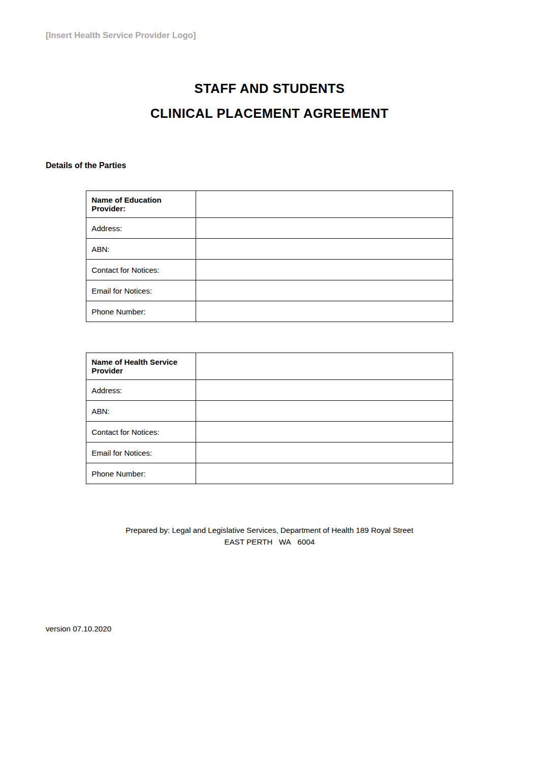[Insert Health Service Provider Logo]
STAFF AND STUDENTS
CLINICAL PLACEMENT AGREEMENT
Details of the Parties
| Name of Education Provider: | |
| Address: | |
| ABN: | |
| Contact for Notices: | |
| Email for Notices: | |
| Phone Number: | |
| Name of Health Service Provider | |
| Address: | |
| ABN: | |
| Contact for Notices: | |
| Email for Notices: | |
| Phone Number: | |
Prepared by: Legal and Legislative Services, Department of Health 189 Royal Street
EAST PERTH WA 6004
version 07.10.2020